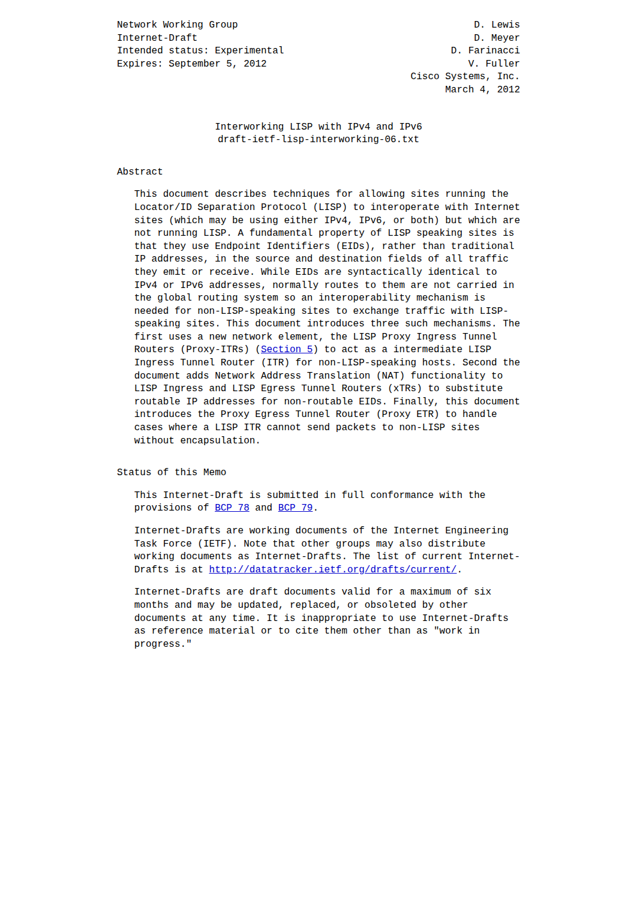Network Working Group D. Lewis
Internet-Draft D. Meyer
Intended status: Experimental D. Farinacci
Expires: September 5, 2012 V. Fuller
Cisco Systems, Inc.
March 4, 2012
Interworking LISP with IPv4 and IPv6
draft-ietf-lisp-interworking-06.txt
Abstract
This document describes techniques for allowing sites running the Locator/ID Separation Protocol (LISP) to interoperate with Internet sites (which may be using either IPv4, IPv6, or both) but which are not running LISP. A fundamental property of LISP speaking sites is that they use Endpoint Identifiers (EIDs), rather than traditional IP addresses, in the source and destination fields of all traffic they emit or receive. While EIDs are syntactically identical to IPv4 or IPv6 addresses, normally routes to them are not carried in the global routing system so an interoperability mechanism is needed for non-LISP-speaking sites to exchange traffic with LISP-speaking sites. This document introduces three such mechanisms. The first uses a new network element, the LISP Proxy Ingress Tunnel Routers (Proxy-ITRs) (Section 5) to act as a intermediate LISP Ingress Tunnel Router (ITR) for non-LISP-speaking hosts. Second the document adds Network Address Translation (NAT) functionality to LISP Ingress and LISP Egress Tunnel Routers (xTRs) to substitute routable IP addresses for non-routable EIDs. Finally, this document introduces the Proxy Egress Tunnel Router (Proxy ETR) to handle cases where a LISP ITR cannot send packets to non-LISP sites without encapsulation.
Status of this Memo
This Internet-Draft is submitted in full conformance with the provisions of BCP 78 and BCP 79.
Internet-Drafts are working documents of the Internet Engineering Task Force (IETF). Note that other groups may also distribute working documents as Internet-Drafts. The list of current Internet-Drafts is at http://datatracker.ietf.org/drafts/current/.
Internet-Drafts are draft documents valid for a maximum of six months and may be updated, replaced, or obsoleted by other documents at any time. It is inappropriate to use Internet-Drafts as reference material or to cite them other than as "work in progress."